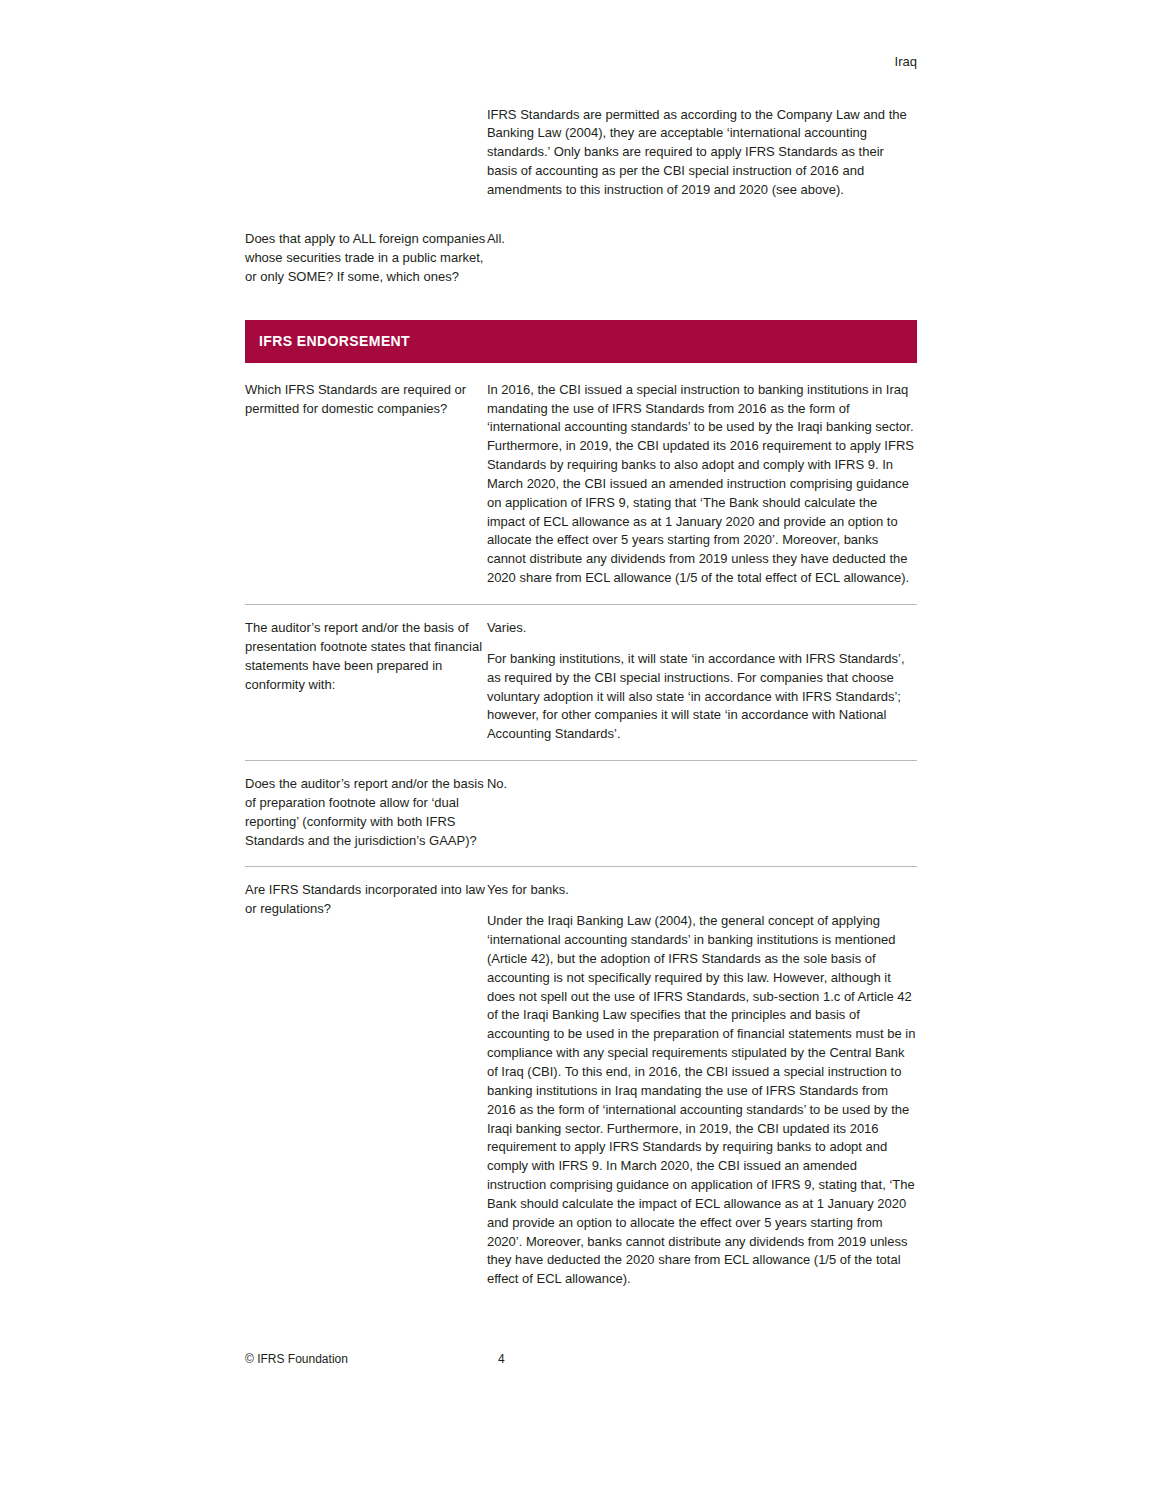Iraq
| | IFRS Standards are permitted as according to the Company Law and the Banking Law (2004), they are acceptable ‘international accounting standards.’ Only banks are required to apply IFRS Standards as their basis of accounting as per the CBI special instruction of 2016 and amendments to this instruction of 2019 and 2020 (see above). |
| Does that apply to ALL foreign companies whose securities trade in a public market, or only SOME? If some, which ones? | All. |
IFRS ENDORSEMENT
| Which IFRS Standards are required or permitted for domestic companies? | In 2016, the CBI issued a special instruction to banking institutions in Iraq mandating the use of IFRS Standards from 2016 as the form of ‘international accounting standards’ to be used by the Iraqi banking sector. Furthermore, in 2019, the CBI updated its 2016 requirement to apply IFRS Standards by requiring banks to also adopt and comply with IFRS 9. In March 2020, the CBI issued an amended instruction comprising guidance on application of IFRS 9, stating that ‘The Bank should calculate the impact of ECL allowance as at 1 January 2020 and provide an option to allocate the effect over 5 years starting from 2020’. Moreover, banks cannot distribute any dividends from 2019 unless they have deducted the 2020 share from ECL allowance (1/5 of the total effect of ECL allowance). |
| The auditor’s report and/or the basis of presentation footnote states that financial statements have been prepared in conformity with: | Varies. For banking institutions, it will state ‘in accordance with IFRS Standards’, as required by the CBI special instructions. For companies that choose voluntary adoption it will also state ‘in accordance with IFRS Standards’; however, for other companies it will state ‘in accordance with National Accounting Standards’. |
| Does the auditor’s report and/or the basis of preparation footnote allow for ‘dual reporting’ (conformity with both IFRS Standards and the jurisdiction’s GAAP)? | No. |
| Are IFRS Standards incorporated into law or regulations? | Yes for banks. Under the Iraqi Banking Law (2004), the general concept of applying ‘international accounting standards’ in banking institutions is mentioned (Article 42), but the adoption of IFRS Standards as the sole basis of accounting is not specifically required by this law. However, although it does not spell out the use of IFRS Standards, sub-section 1.c of Article 42 of the Iraqi Banking Law specifies that the principles and basis of accounting to be used in the preparation of financial statements must be in compliance with any special requirements stipulated by the Central Bank of Iraq (CBI). To this end, in 2016, the CBI issued a special instruction to banking institutions in Iraq mandating the use of IFRS Standards from 2016 as the form of ‘international accounting standards’ to be used by the Iraqi banking sector. Furthermore, in 2019, the CBI updated its 2016 requirement to apply IFRS Standards by requiring banks to adopt and comply with IFRS 9. In March 2020, the CBI issued an amended instruction comprising guidance on application of IFRS 9, stating that, ‘The Bank should calculate the impact of ECL allowance as at 1 January 2020 and provide an option to allocate the effect over 5 years starting from 2020’. Moreover, banks cannot distribute any dividends from 2019 unless they have deducted the 2020 share from ECL allowance (1/5 of the total effect of ECL allowance). |
© IFRS Foundation 4